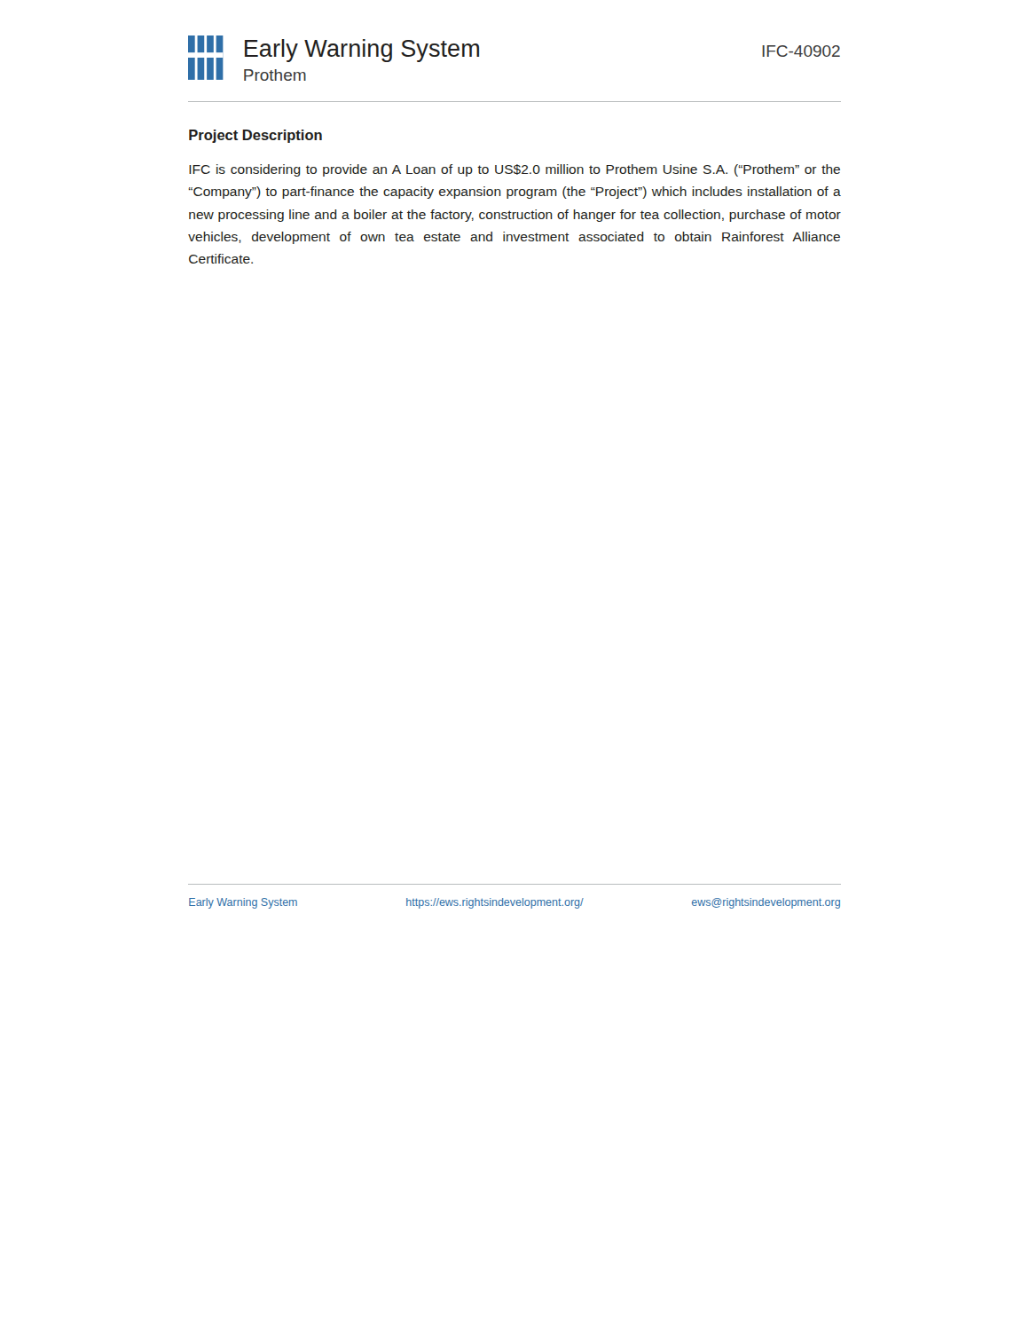Early Warning System
Prothem
IFC-40902
Project Description
IFC is considering to provide an A Loan of up to US$2.0 million to Prothem Usine S.A. (“Prothem” or the “Company”) to part-finance the capacity expansion program (the “Project”) which includes installation of a new processing line and a boiler at the factory, construction of hanger for tea collection, purchase of motor vehicles, development of own tea estate and investment associated to obtain Rainforest Alliance Certificate.
Early Warning System
https://ews.rightsindevelopment.org/
ews@rightsindevelopment.org